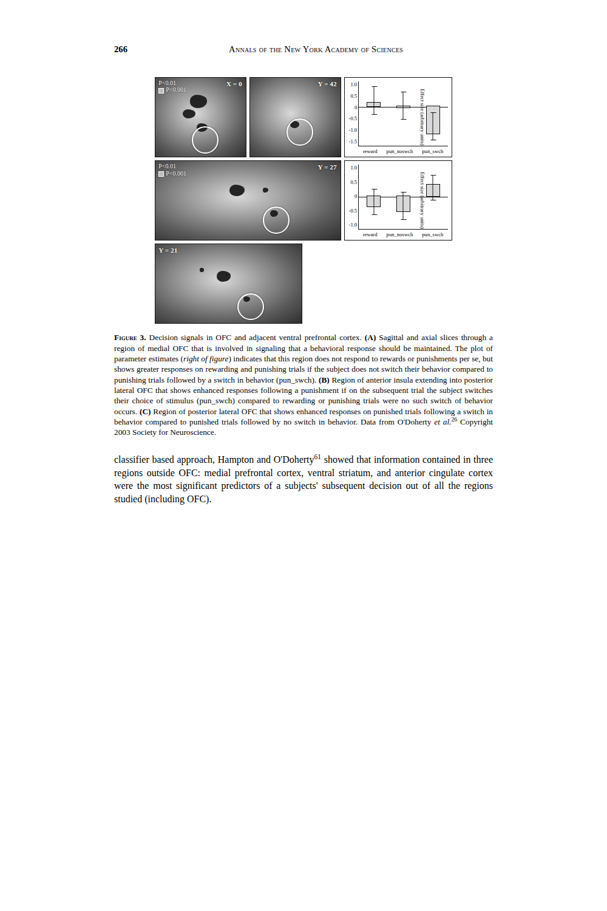266 Annals of the New York Academy of Sciences
P<0.01
P<0.001
X = 0
Y = 42
Effect size (arbitrary units)
1.00.50-0.5-1.0-1.5
reward pun_noswch pun_swch
P<0.01
P<0.001
Y = 27
Effect size (arbitrary units)
1.00.50-0.5-1.0
reward pun_noswch pun_swch
Y = 21
Figure 3. Decision signals in OFC and adjacent ventral prefrontal cortex. (A) Sagittal and axial slices through a region of medial OFC that is involved in signaling that a behavioral response should be maintained. The plot of parameter estimates (right of figure) indicates that this region does not respond to rewards or punishments per se, but shows greater responses on rewarding and punishing trials if the subject does not switch their behavior compared to punishing trials followed by a switch in behavior (pun_swch). (B) Region of anterior insula extending into posterior lateral OFC that shows enhanced responses following a punishment if on the subsequent trial the subject switches their choice of stimulus (pun_swch) compared to rewarding or punishing trials were no such switch of behavior occurs. (C) Region of posterior lateral OFC that shows enhanced responses on punished trials following a switch in behavior compared to punished trials followed by no switch in behavior. Data from O'Doherty et al.26 Copyright 2003 Society for Neuroscience.
classifier based approach, Hampton and O'Doherty61 showed that information contained in three regions outside OFC: medial prefrontal cortex, ventral striatum, and anterior cingulate cortex were the most significant predictors of a subjects' subsequent decision out of all the regions studied (including OFC).